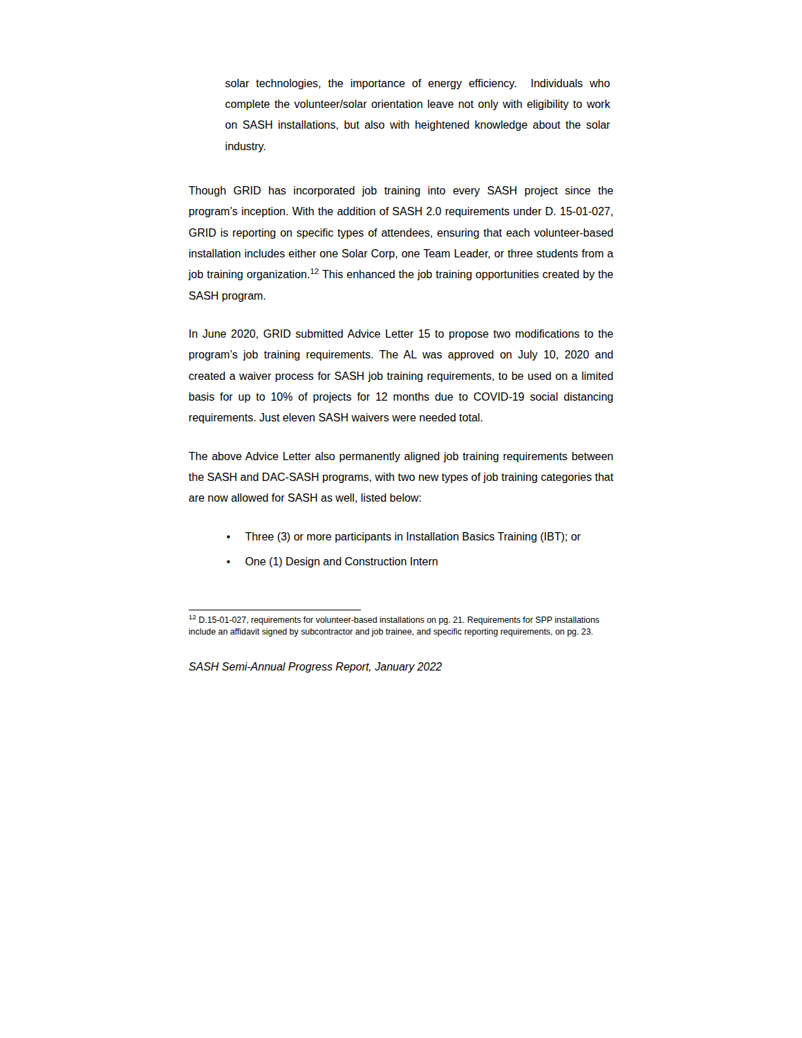solar technologies, the importance of energy efficiency. Individuals who complete the volunteer/solar orientation leave not only with eligibility to work on SASH installations, but also with heightened knowledge about the solar industry.
Though GRID has incorporated job training into every SASH project since the program’s inception. With the addition of SASH 2.0 requirements under D. 15-01-027, GRID is reporting on specific types of attendees, ensuring that each volunteer-based installation includes either one Solar Corp, one Team Leader, or three students from a job training organization.12 This enhanced the job training opportunities created by the SASH program.
In June 2020, GRID submitted Advice Letter 15 to propose two modifications to the program’s job training requirements. The AL was approved on July 10, 2020 and created a waiver process for SASH job training requirements, to be used on a limited basis for up to 10% of projects for 12 months due to COVID-19 social distancing requirements. Just eleven SASH waivers were needed total.
The above Advice Letter also permanently aligned job training requirements between the SASH and DAC-SASH programs, with two new types of job training categories that are now allowed for SASH as well, listed below:
Three (3) or more participants in Installation Basics Training (IBT); or
One (1) Design and Construction Intern
12 D.15-01-027, requirements for volunteer-based installations on pg. 21. Requirements for SPP installations include an affidavit signed by subcontractor and job trainee, and specific reporting requirements, on pg. 23.
SASH Semi-Annual Progress Report, January 2022